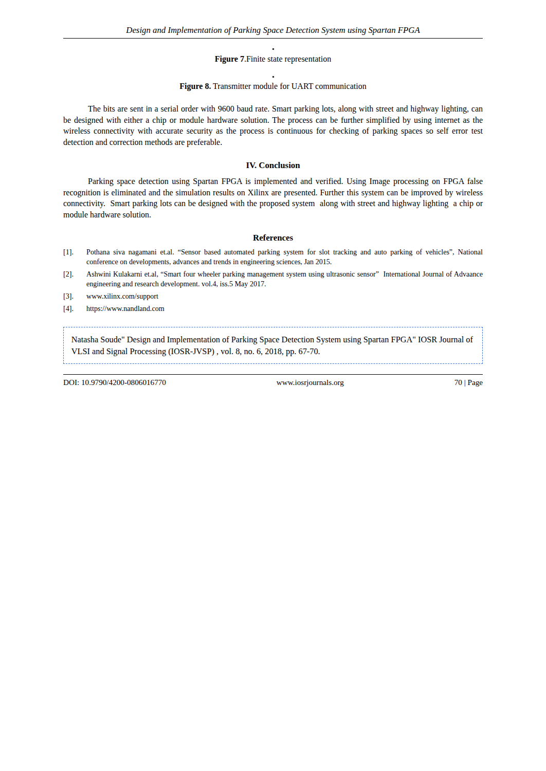Design and Implementation of Parking Space Detection System using Spartan FPGA
Figure 7.Finite state representation
Figure 8. Transmitter module for UART communication
The bits are sent in a serial order with 9600 baud rate. Smart parking lots, along with street and highway lighting, can be designed with either a chip or module hardware solution. The process can be further simplified by using internet as the wireless connectivity with accurate security as the process is continuous for checking of parking spaces so self error test detection and correction methods are preferable.
IV. Conclusion
Parking space detection using Spartan FPGA is implemented and verified. Using Image processing on FPGA false recognition is eliminated and the simulation results on Xilinx are presented. Further this system can be improved by wireless connectivity. Smart parking lots can be designed with the proposed system along with street and highway lighting a chip or module hardware solution.
References
Pothana siva nagamani et.al. “Sensor based automated parking system for slot tracking and auto parking of vehicles”, National conference on developments, advances and trends in engineering sciences, Jan 2015.
Ashwini Kulakarni et.al, “Smart four wheeler parking management system using ultrasonic sensor” International Journal of Advaance engineering and research development. vol.4, iss.5 May 2017.
www.xilinx.com/support
https://www.nandland.com
Natasha Soude" Design and Implementation of Parking Space Detection System using Spartan FPGA" IOSR Journal of VLSI and Signal Processing (IOSR-JVSP) , vol. 8, no. 6, 2018, pp. 67-70.
DOI: 10.9790/4200-0806016770 www.iosrjournals.org 70 | Page